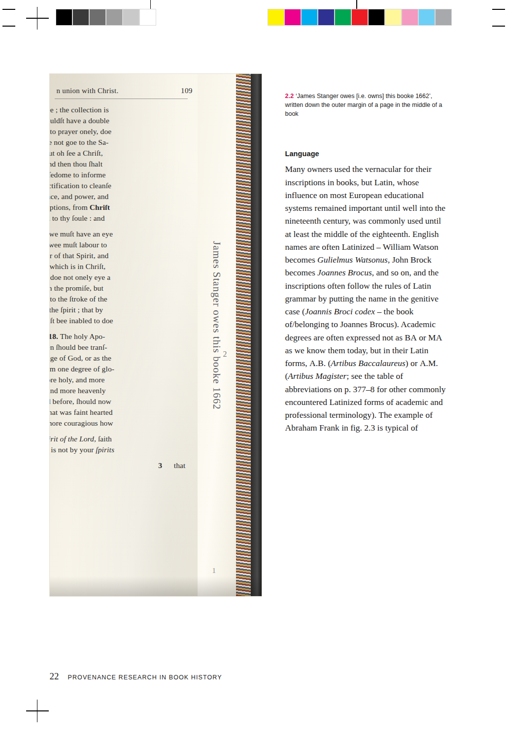n union with Christ. 109
thee ; the collection is
wouldſt have a double
oe to prayer onely, doe
doe not goe to the Sa-
; but oh ſee a Chriſt,
, and then thou ſhalt
wiſedome to informe
anctification to cleanſe
grace, and power, and
rruptions, from Chriſt
ted to thy ſoule : and
as we muſt have an eye
ſo wee muſt labour to
wer of that Spirit, and
ce which is in Chriſt,
e ; doe not onely eye a
e in the promiſe, but
ay to the ſtroke of the
of the ſpirit ; that by
haiſt bee inabled to doe
3. 18. The holy Apo-
men ſhould bee tranſ-
mage of God, or as the
from one degree of glo-
more holy, and more
t, and more heavenly
old before, ſhould now
e that was faint hearted
e more couragious how
Spirit of the Lord, ſaith
, it is not by your ſpirits
3 that
James Stanger owes this booke 1662
2
1
2.2 ‘James Stanger owes [i.e. owns] this booke 1662’, written down the outer margin of a page in the middle of a book
Language
Many owners used the vernacular for their inscriptions in books, but Latin, whose influence on most European educational systems remained important until well into the nineteenth century, was commonly used until at least the middle of the eighteenth. English names are often Latinized – William Watson becomes Gulielmus Watsonus, John Brock becomes Joannes Brocus, and so on, and the inscriptions often follow the rules of Latin grammar by putting the name in the genitive case (Joannis Broci codex – the book of/belonging to Joannes Brocus). Academic degrees are often expressed not as BA or MA as we know them today, but in their Latin forms, A.B. (Artibus Baccalaureus) or A.M. (Artibus Magister; see the table of abbreviations on p. 377–8 for other commonly encountered Latinized forms of academic and professional terminology). The example of Abraham Frank in fig. 2.3 is typical of
22 Provenance Research in Book History